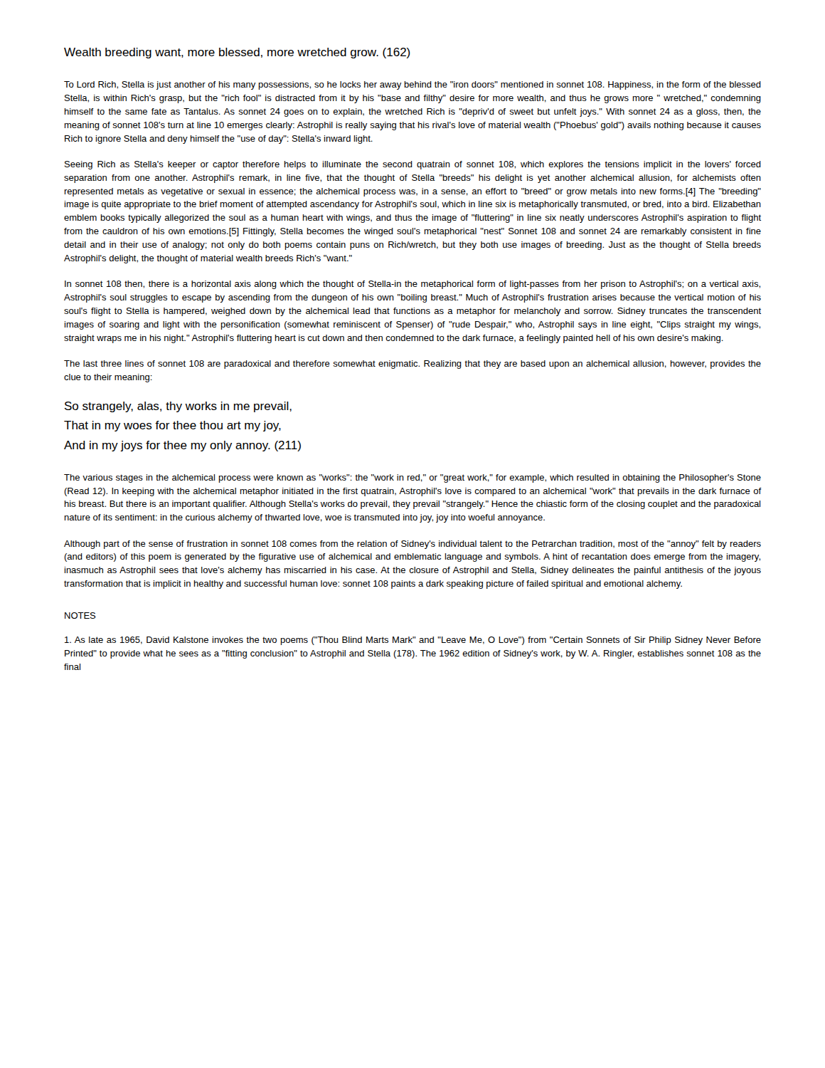Wealth breeding want, more blessed, more wretched grow. (162)
To Lord Rich, Stella is just another of his many possessions, so he locks her away behind the "iron doors" mentioned in sonnet 108. Happiness, in the form of the blessed Stella, is within Rich's grasp, but the "rich fool" is distracted from it by his "base and filthy" desire for more wealth, and thus he grows more " wretched," condemning himself to the same fate as Tantalus. As sonnet 24 goes on to explain, the wretched Rich is "depriv'd of sweet but unfelt joys." With sonnet 24 as a gloss, then, the meaning of sonnet 108's turn at line 10 emerges clearly: Astrophil is really saying that his rival's love of material wealth ("Phoebus' gold") avails nothing because it causes Rich to ignore Stella and deny himself the "use of day": Stella's inward light.
Seeing Rich as Stella's keeper or captor therefore helps to illuminate the second quatrain of sonnet 108, which explores the tensions implicit in the lovers' forced separation from one another. Astrophil's remark, in line five, that the thought of Stella "breeds" his delight is yet another alchemical allusion, for alchemists often represented metals as vegetative or sexual in essence; the alchemical process was, in a sense, an effort to "breed" or grow metals into new forms.[4] The "breeding" image is quite appropriate to the brief moment of attempted ascendancy for Astrophil's soul, which in line six is metaphorically transmuted, or bred, into a bird. Elizabethan emblem books typically allegorized the soul as a human heart with wings, and thus the image of "fluttering" in line six neatly underscores Astrophil's aspiration to flight from the cauldron of his own emotions.[5] Fittingly, Stella becomes the winged soul's metaphorical "nest" Sonnet 108 and sonnet 24 are remarkably consistent in fine detail and in their use of analogy; not only do both poems contain puns on Rich/wretch, but they both use images of breeding. Just as the thought of Stella breeds Astrophil's delight, the thought of material wealth breeds Rich's "want."
In sonnet 108 then, there is a horizontal axis along which the thought of Stella-in the metaphorical form of light-passes from her prison to Astrophil's; on a vertical axis, Astrophil's soul struggles to escape by ascending from the dungeon of his own "boiling breast." Much of Astrophil's frustration arises because the vertical motion of his soul's flight to Stella is hampered, weighed down by the alchemical lead that functions as a metaphor for melancholy and sorrow. Sidney truncates the transcendent images of soaring and light with the personification (somewhat reminiscent of Spenser) of "rude Despair," who, Astrophil says in line eight, "Clips straight my wings, straight wraps me in his night." Astrophil's fluttering heart is cut down and then condemned to the dark furnace, a feelingly painted hell of his own desire's making.
The last three lines of sonnet 108 are paradoxical and therefore somewhat enigmatic. Realizing that they are based upon an alchemical allusion, however, provides the clue to their meaning:
So strangely, alas, thy works in me prevail,
That in my woes for thee thou art my joy,
And in my joys for thee my only annoy. (211)
The various stages in the alchemical process were known as "works": the "work in red," or "great work," for example, which resulted in obtaining the Philosopher's Stone (Read 12). In keeping with the alchemical metaphor initiated in the first quatrain, Astrophil's love is compared to an alchemical "work" that prevails in the dark furnace of his breast. But there is an important qualifier. Although Stella's works do prevail, they prevail "strangely." Hence the chiastic form of the closing couplet and the paradoxical nature of its sentiment: in the curious alchemy of thwarted love, woe is transmuted into joy, joy into woeful annoyance.
Although part of the sense of frustration in sonnet 108 comes from the relation of Sidney's individual talent to the Petrarchan tradition, most of the "annoy" felt by readers (and editors) of this poem is generated by the figurative use of alchemical and emblematic language and symbols. A hint of recantation does emerge from the imagery, inasmuch as Astrophil sees that love's alchemy has miscarried in his case. At the closure of Astrophil and Stella, Sidney delineates the painful antithesis of the joyous transformation that is implicit in healthy and successful human love: sonnet 108 paints a dark speaking picture of failed spiritual and emotional alchemy.
NOTES
1. As late as 1965, David Kalstone invokes the two poems ("Thou Blind Marts Mark" and "Leave Me, O Love") from "Certain Sonnets of Sir Philip Sidney Never Before Printed" to provide what he sees as a "fitting conclusion" to Astrophil and Stella (178). The 1962 edition of Sidney's work, by W. A. Ringler, establishes sonnet 108 as the final